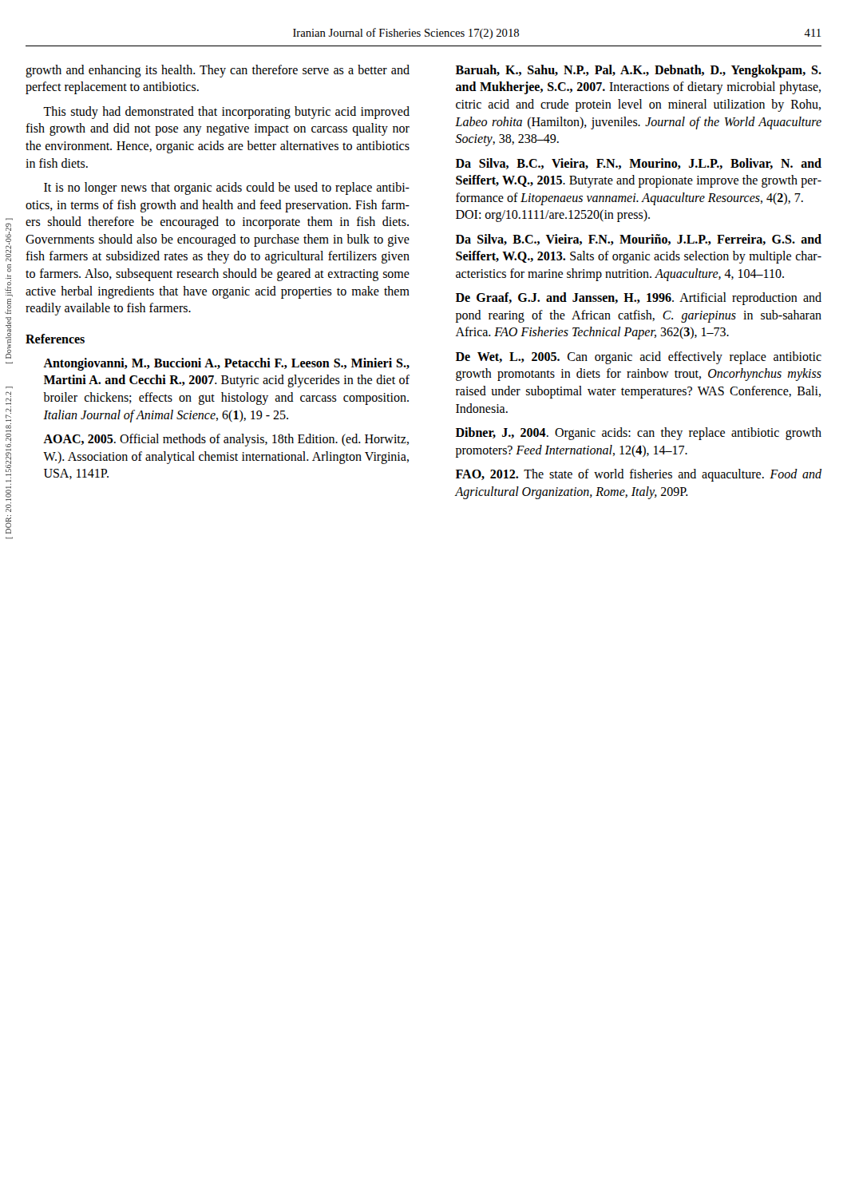[ DOR: 20.1001.1.15622916.2018.17.2.12.2 ] [ Downloaded from jifro.ir on 2022-06-29 ]
Iranian Journal of Fisheries Sciences 17(2) 2018
411
growth and enhancing its health. They can therefore serve as a better and perfect replacement to antibiotics.
This study had demonstrated that incorporating butyric acid improved fish growth and did not pose any negative impact on carcass quality nor the environment. Hence, organic acids are better alternatives to antibiotics in fish diets.
It is no longer news that organic acids could be used to replace antibiotics, in terms of fish growth and health and feed preservation. Fish farmers should therefore be encouraged to incorporate them in fish diets. Governments should also be encouraged to purchase them in bulk to give fish farmers at subsidized rates as they do to agricultural fertilizers given to farmers. Also, subsequent research should be geared at extracting some active herbal ingredients that have organic acid properties to make them readily available to fish farmers.
References
Antongiovanni, M., Buccioni A., Petacchi F., Leeson S., Minieri S., Martini A. and Cecchi R., 2007. Butyric acid glycerides in the diet of broiler chickens; effects on gut histology and carcass composition. Italian Journal of Animal Science, 6(1), 19 - 25.
AOAC, 2005. Official methods of analysis, 18th Edition. (ed. Horwitz, W.). Association of analytical chemist international. Arlington Virginia, USA, 1141P.
Baruah, K., Sahu, N.P., Pal, A.K., Debnath, D., Yengkokpam, S. and Mukherjee, S.C., 2007. Interactions of dietary microbial phytase, citric acid and crude protein level on mineral utilization by Rohu, Labeo rohita (Hamilton), juveniles. Journal of the World Aquaculture Society, 38, 238–49.
Da Silva, B.C., Vieira, F.N., Mourino, J.L.P., Bolivar, N. and Seiffert, W.Q., 2015. Butyrate and propionate improve the growth performance of Litopenaeus vannamei. Aquaculture Resources, 4(2), 7.
DOI: org/10.1111/are.12520(in press).
Da Silva, B.C., Vieira, F.N., Mouriño, J.L.P., Ferreira, G.S. and Seiffert, W.Q., 2013. Salts of organic acids selection by multiple characteristics for marine shrimp nutrition. Aquaculture, 4, 104–110.
De Graaf, G.J. and Janssen, H., 1996. Artificial reproduction and pond rearing of the African catfish, C. gariepinus in sub-saharan Africa. FAO Fisheries Technical Paper, 362(3), 1–73.
De Wet, L., 2005. Can organic acid effectively replace antibiotic growth promotants in diets for rainbow trout, Oncorhynchus mykiss raised under suboptimal water temperatures? WAS Conference, Bali, Indonesia.
Dibner, J., 2004. Organic acids: can they replace antibiotic growth promoters? Feed International, 12(4), 14–17.
FAO, 2012. The state of world fisheries and aquaculture. Food and Agricultural Organization, Rome, Italy, 209P.